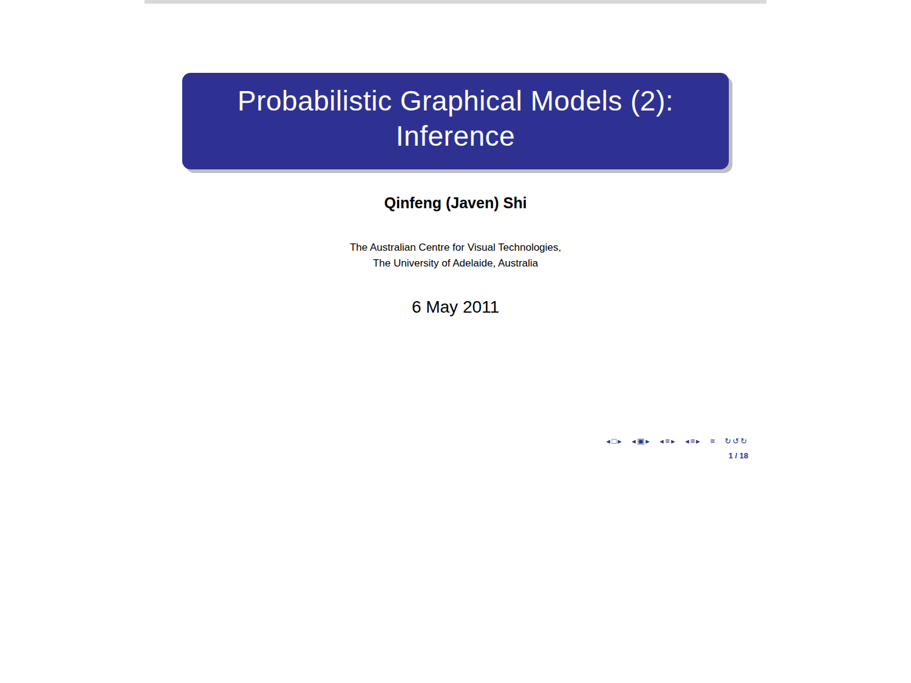Probabilistic Graphical Models (2):
Inference
Qinfeng (Javen) Shi
The Australian Centre for Visual Technologies,
The University of Adelaide, Australia
6 May 2011
◂□▸ ◂▣▸ ◂≡▸ ◂≡▸ ≡ ↻↺↻
1 / 18